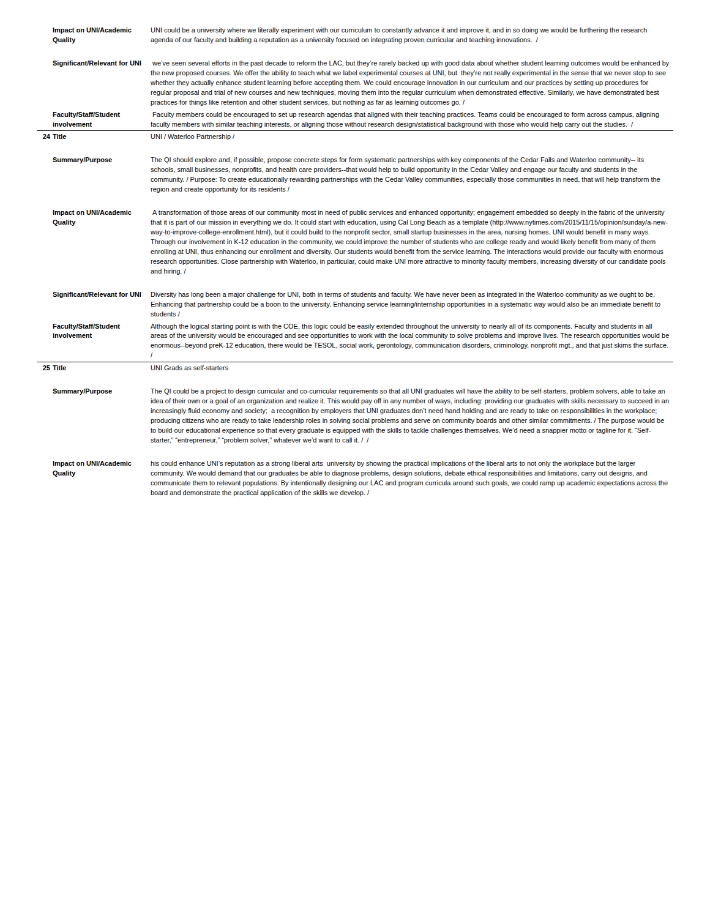| | Impact on UNI/Academic Quality | UNI could be a university where we literally experiment with our curriculum to constantly advance it and improve it, and in so doing we would be furthering the research agenda of our faculty and building a reputation as a university focused on integrating proven curricular and teaching innovations. / |
| | Significant/Relevant for UNI | we’ve seen several efforts in the past decade to reform the LAC, but they’re rarely backed up with good data about whether student learning outcomes would be enhanced by the new proposed courses. We offer the ability to teach what we label experimental courses at UNI, but they’re not really experimental in the sense that we never stop to see whether they actually enhance student learning before accepting them. We could encourage innovation in our curriculum and our practices by setting up procedures for regular proposal and trial of new courses and new techniques, moving them into the regular curriculum when demonstrated effective. Similarly, we have demonstrated best practices for things like retention and other student services, but nothing as far as learning outcomes go. / |
| | Faculty/Staff/Student involvement | Faculty members could be encouraged to set up research agendas that aligned with their teaching practices. Teams could be encouraged to form across campus, aligning faculty members with similar teaching interests, or aligning those without research design/statistical background with those who would help carry out the studies. / |
| 24 | Title | UNI / Waterloo Partnership / |
| | Summary/Purpose | The QI should explore and, if possible, propose concrete steps for form systematic partnerships with key components of the Cedar Falls and Waterloo community-- its schools, small businesses, nonprofits, and health care providers--that would help to build opportunity in the Cedar Valley and engage our faculty and students in the community. / Purpose: To create educationally rewarding partnerships with the Cedar Valley communities, especially those communities in need, that will help transform the region and create opportunity for its residents / |
| | Impact on UNI/Academic Quality | A transformation of those areas of our community most in need of public services and enhanced opportunity; engagement embedded so deeply in the fabric of the university that it is part of our mission in everything we do. It could start with education, using Cal Long Beach as a template (http://www.nytimes.com/2015/11/15/opinion/sunday/a-new-way-to-improve-college-enrollment.html), but it could build to the nonprofit sector, small startup businesses in the area, nursing homes. UNI would benefit in many ways. Through our involvement in K-12 education in the community, we could improve the number of students who are college ready and would likely benefit from many of them enrolling at UNI, thus enhancing our enrollment and diversity. Our students would benefit from the service learning. The interactions would provide our faculty with enormous research opportunities. Close partnership with Waterloo, in particular, could make UNI more attractive to minority faculty members, increasing diversity of our candidate pools and hiring. / |
| | Significant/Relevant for UNI | Diversity has long been a major challenge for UNI, both in terms of students and faculty. We have never been as integrated in the Waterloo community as we ought to be. Enhancing that partnership could be a boon to the university. Enhancing service learning/internship opportunities in a systematic way would also be an immediate benefit to students / |
| | Faculty/Staff/Student involvement | Although the logical starting point is with the COE, this logic could be easily extended throughout the university to nearly all of its components. Faculty and students in all areas of the university would be encouraged and see opportunities to work with the local community to solve problems and improve lives. The research opportunities would be enormous--beyond preK-12 education, there would be TESOL, social work, gerontology, communication disorders, criminology, nonprofit mgt., and that just skims the surface. / |
| 25 | Title | UNI Grads as self-starters |
| | Summary/Purpose | The QI could be a project to design curricular and co-curricular requirements so that all UNI graduates will have the ability to be self-starters, problem solvers, able to take an idea of their own or a goal of an organization and realize it. This would pay off in any number of ways, including: providing our graduates with skills necessary to succeed in an increasingly fluid economy and society; a recognition by employers that UNI graduates don’t need hand holding and are ready to take on responsibilities in the workplace; producing citizens who are ready to take leadership roles in solving social problems and serve on community boards and other similar commitments. / The purpose would be to build our educational experience so that every graduate is equipped with the skills to tackle challenges themselves. We’d need a snappier motto or tagline for it. “Self-starter,” “entrepreneur,” “problem solver,” whatever we’d want to call it. / / |
| | Impact on UNI/Academic Quality | his could enhance UNI’s reputation as a strong liberal arts university by showing the practical implications of the liberal arts to not only the workplace but the larger community. We would demand that our graduates be able to diagnose problems, design solutions, debate ethical responsibilities and limitations, carry out designs, and communicate them to relevant populations. By intentionally designing our LAC and program curricula around such goals, we could ramp up academic expectations across the board and demonstrate the practical application of the skills we develop. / |